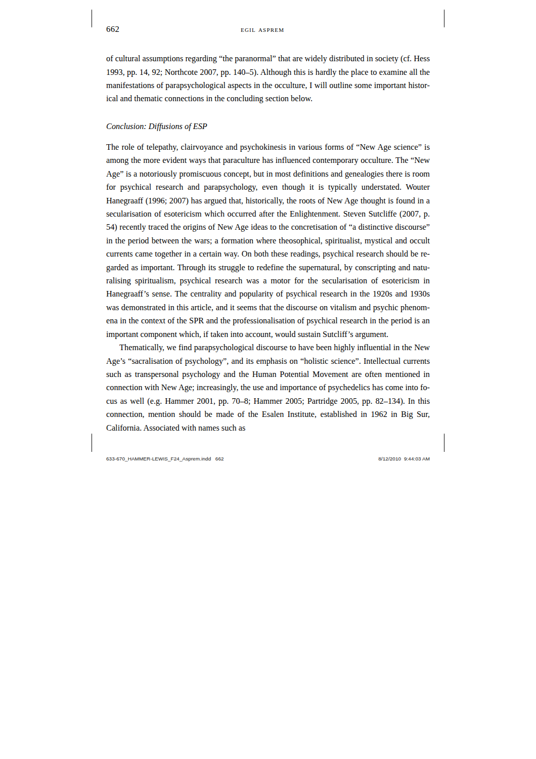662 egil asprem
of cultural assumptions regarding “the paranormal” that are widely distributed in society (cf. Hess 1993, pp. 14, 92; Northcote 2007, pp. 140–5). Although this is hardly the place to examine all the manifestations of parapsychological aspects in the occulture, I will outline some important historical and thematic connections in the concluding section below.
Conclusion: Diffusions of ESP
The role of telepathy, clairvoyance and psychokinesis in various forms of “New Age science” is among the more evident ways that paraculture has influenced contemporary occulture. The “New Age” is a notoriously promiscuous concept, but in most definitions and genealogies there is room for psychical research and parapsychology, even though it is typically understated. Wouter Hanegraaff (1996; 2007) has argued that, historically, the roots of New Age thought is found in a secularisation of esotericism which occurred after the Enlightenment. Steven Sutcliffe (2007, p. 54) recently traced the origins of New Age ideas to the concretisation of “a distinctive discourse” in the period between the wars; a formation where theosophical, spiritualist, mystical and occult currents came together in a certain way. On both these readings, psychical research should be regarded as important. Through its struggle to redefine the supernatural, by conscripting and naturalising spiritualism, psychical research was a motor for the secularisation of esotericism in Hanegraaff’s sense. The centrality and popularity of psychical research in the 1920s and 1930s was demonstrated in this article, and it seems that the discourse on vitalism and psychic phenomena in the context of the SPR and the professionalisation of psychical research in the period is an important component which, if taken into account, would sustain Sutcliff’s argument.
Thematically, we find parapsychological discourse to have been highly influential in the New Age’s “sacralisation of psychology”, and its emphasis on “holistic science”. Intellectual currents such as transpersonal psychology and the Human Potential Movement are often mentioned in connection with New Age; increasingly, the use and importance of psychedelics has come into focus as well (e.g. Hammer 2001, pp. 70–8; Hammer 2005; Partridge 2005, pp. 82–134). In this connection, mention should be made of the Esalen Institute, established in 1962 in Big Sur, California. Associated with names such as
633-670_HAMMER-LEWIS_F24_Asprem.indd 662 8/12/2010 9:44:03 AM